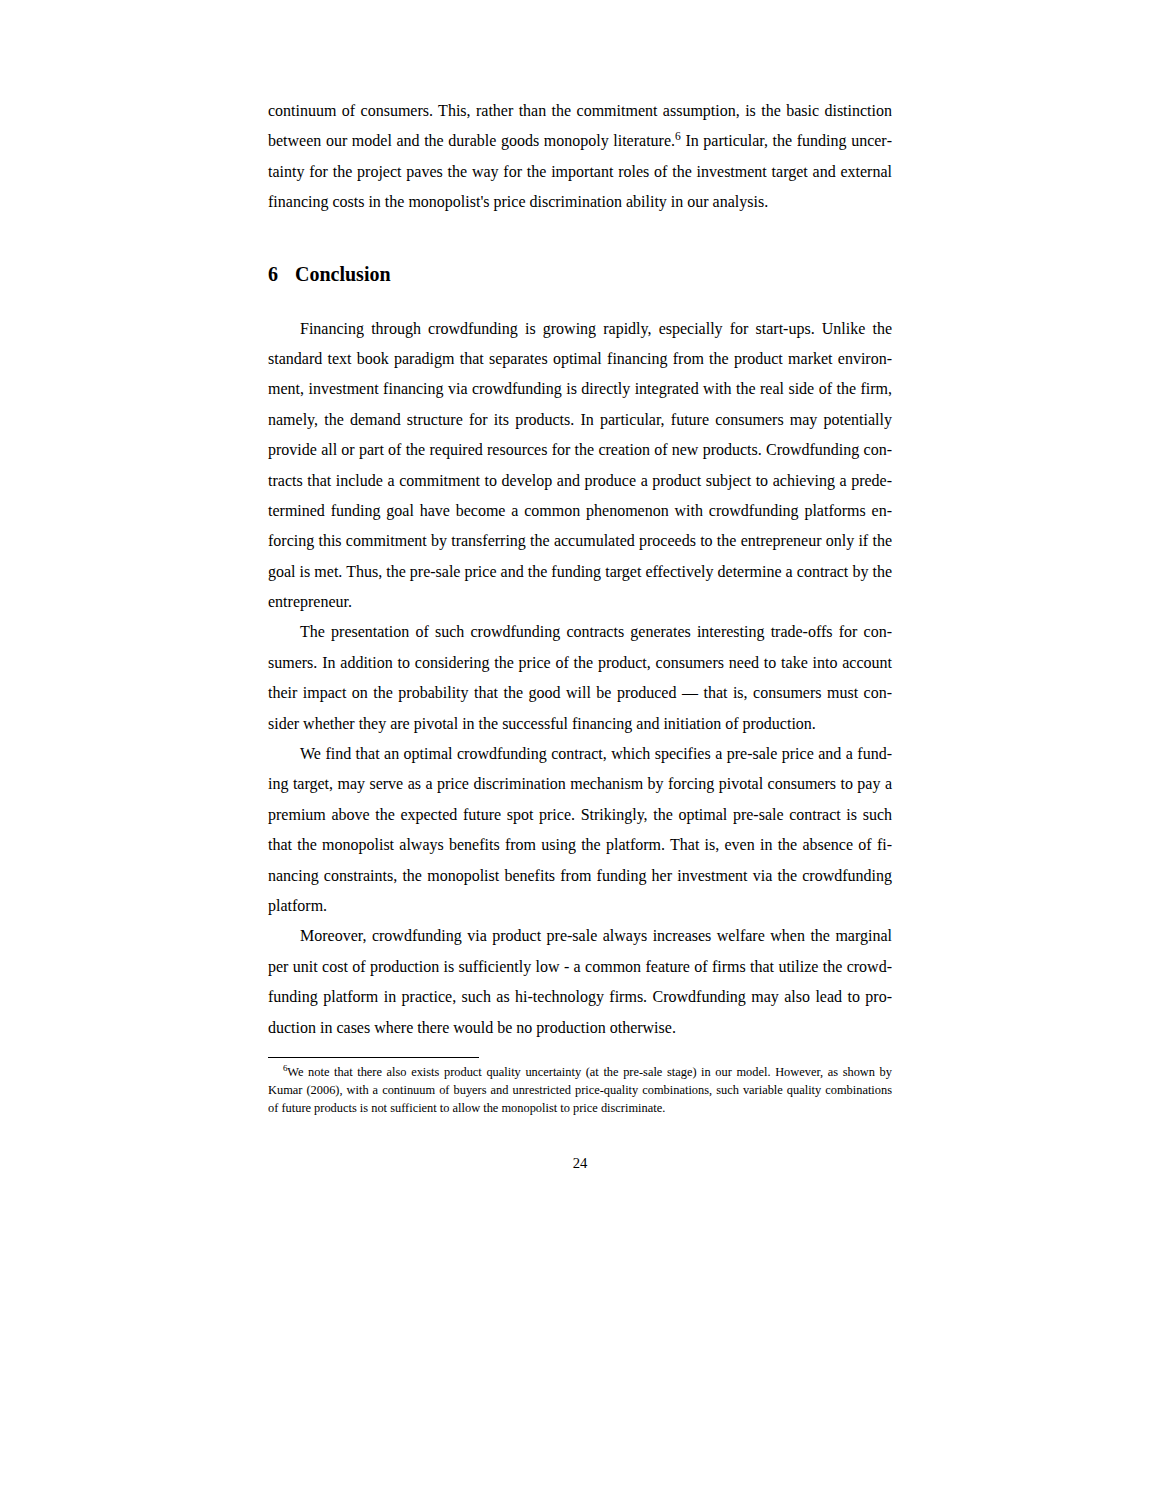continuum of consumers. This, rather than the commitment assumption, is the basic distinction between our model and the durable goods monopoly literature.6 In particular, the funding uncertainty for the project paves the way for the important roles of the investment target and external financing costs in the monopolist's price discrimination ability in our analysis.
6 Conclusion
Financing through crowdfunding is growing rapidly, especially for start-ups. Unlike the standard text book paradigm that separates optimal financing from the product market environment, investment financing via crowdfunding is directly integrated with the real side of the firm, namely, the demand structure for its products. In particular, future consumers may potentially provide all or part of the required resources for the creation of new products. Crowdfunding contracts that include a commitment to develop and produce a product subject to achieving a predetermined funding goal have become a common phenomenon with crowdfunding platforms enforcing this commitment by transferring the accumulated proceeds to the entrepreneur only if the goal is met. Thus, the pre-sale price and the funding target effectively determine a contract by the entrepreneur.
The presentation of such crowdfunding contracts generates interesting trade-offs for consumers. In addition to considering the price of the product, consumers need to take into account their impact on the probability that the good will be produced — that is, consumers must consider whether they are pivotal in the successful financing and initiation of production.
We find that an optimal crowdfunding contract, which specifies a pre-sale price and a funding target, may serve as a price discrimination mechanism by forcing pivotal consumers to pay a premium above the expected future spot price. Strikingly, the optimal pre-sale contract is such that the monopolist always benefits from using the platform. That is, even in the absence of financing constraints, the monopolist benefits from funding her investment via the crowdfunding platform.
Moreover, crowdfunding via product pre-sale always increases welfare when the marginal per unit cost of production is sufficiently low - a common feature of firms that utilize the crowdfunding platform in practice, such as hi-technology firms. Crowdfunding may also lead to production in cases where there would be no production otherwise.
6We note that there also exists product quality uncertainty (at the pre-sale stage) in our model. However, as shown by Kumar (2006), with a continuum of buyers and unrestricted price-quality combinations, such variable quality combinations of future products is not sufficient to allow the monopolist to price discriminate.
24